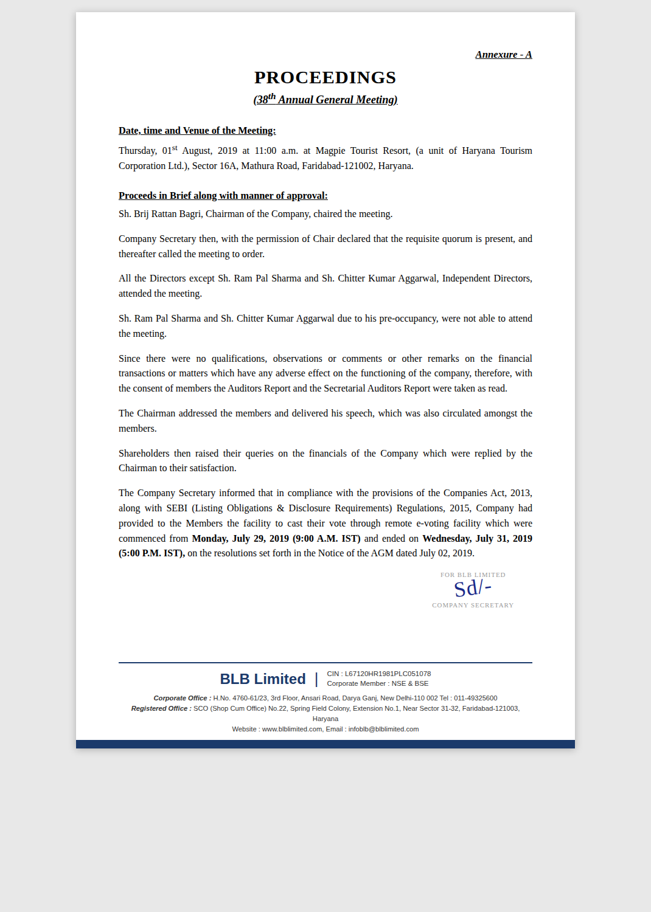Annexure - A
PROCEEDINGS
(38th Annual General Meeting)
Date, time and Venue of the Meeting:
Thursday, 01st August, 2019 at 11:00 a.m. at Magpie Tourist Resort, (a unit of Haryana Tourism Corporation Ltd.), Sector 16A, Mathura Road, Faridabad-121002, Haryana.
Proceeds in Brief along with manner of approval:
Sh. Brij Rattan Bagri, Chairman of the Company, chaired the meeting.
Company Secretary then, with the permission of Chair declared that the requisite quorum is present, and thereafter called the meeting to order.
All the Directors except Sh. Ram Pal Sharma and Sh. Chitter Kumar Aggarwal, Independent Directors, attended the meeting.
Sh. Ram Pal Sharma and Sh. Chitter Kumar Aggarwal due to his pre-occupancy, were not able to attend the meeting.
Since there were no qualifications, observations or comments or other remarks on the financial transactions or matters which have any adverse effect on the functioning of the company, therefore, with the consent of members the Auditors Report and the Secretarial Auditors Report were taken as read.
The Chairman addressed the members and delivered his speech, which was also circulated amongst the members.
Shareholders then raised their queries on the financials of the Company which were replied by the Chairman to their satisfaction.
The Company Secretary informed that in compliance with the provisions of the Companies Act, 2013, along with SEBI (Listing Obligations & Disclosure Requirements) Regulations, 2015, Company had provided to the Members the facility to cast their vote through remote e-voting facility which were commenced from Monday, July 29, 2019 (9:00 A.M. IST) and ended on Wednesday, July 31, 2019 (5:00 P.M. IST), on the resolutions set forth in the Notice of the AGM dated July 02, 2019.
FOR BLB LIMITED Sd/- COMPANY SECRETARY
BLB Limited | CIN : L67120HR1981PLC051078
Corporate Member : NSE & BSE
Corporate Office : H.No. 4760-61/23, 3rd Floor, Ansari Road, Darya Ganj, New Delhi-110 002 Tel : 011-49325600
Registered Office : SCO (Shop Cum Office) No.22, Spring Field Colony, Extension No.1, Near Sector 31-32, Faridabad-121003, Haryana
Website : www.blblimited.com, Email : infoblb@blblimited.com